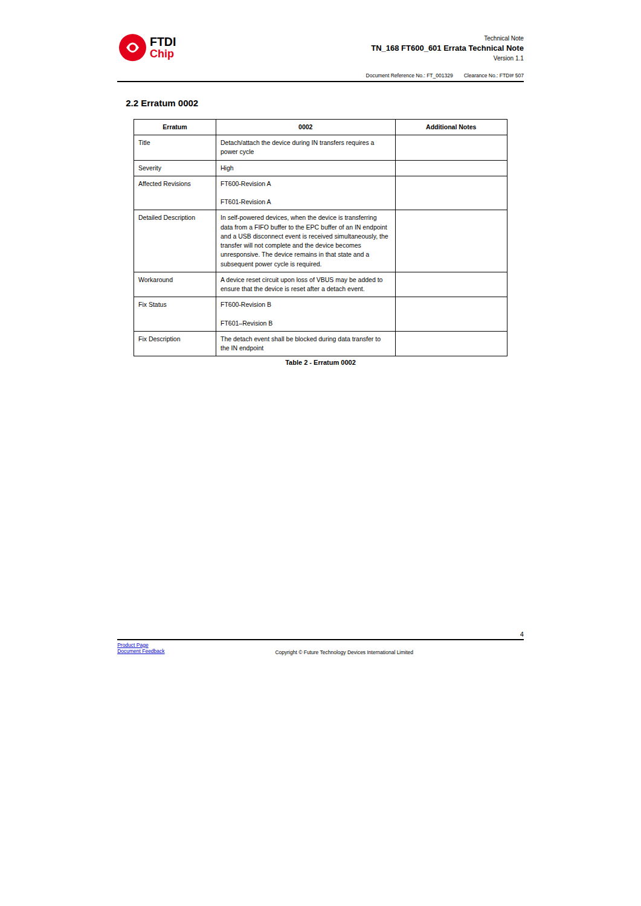FTDI Chip
Technical Note
TN_168 FT600_601 Errata Technical Note
Version 1.1
Document Reference No.: FT_001329Clearance No.: FTDI# 507
2.2 Erratum 0002
| Erratum | 0002 | Additional Notes |
| --- | --- | --- |
| Title | Detach/attach the device during IN transfers requires a power cycle | |
| Severity | High | |
| Affected Revisions | FT600-Revision A FT601-Revision A | |
| Detailed Description | In self-powered devices, when the device is transferring data from a FIFO buffer to the EPC buffer of an IN endpoint and a USB disconnect event is received simultaneously, the transfer will not complete and the device becomes unresponsive. The device remains in that state and a subsequent power cycle is required. | |
| Workaround | A device reset circuit upon loss of VBUS may be added to ensure that the device is reset after a detach event. | |
| Fix Status | FT600-Revision B FT601–Revision B | |
| Fix Description | The detach event shall be blocked during data transfer to the IN endpoint | |
Table 2 - Erratum 0002
4
Product Page Document Feedback
Copyright © Future Technology Devices International Limited